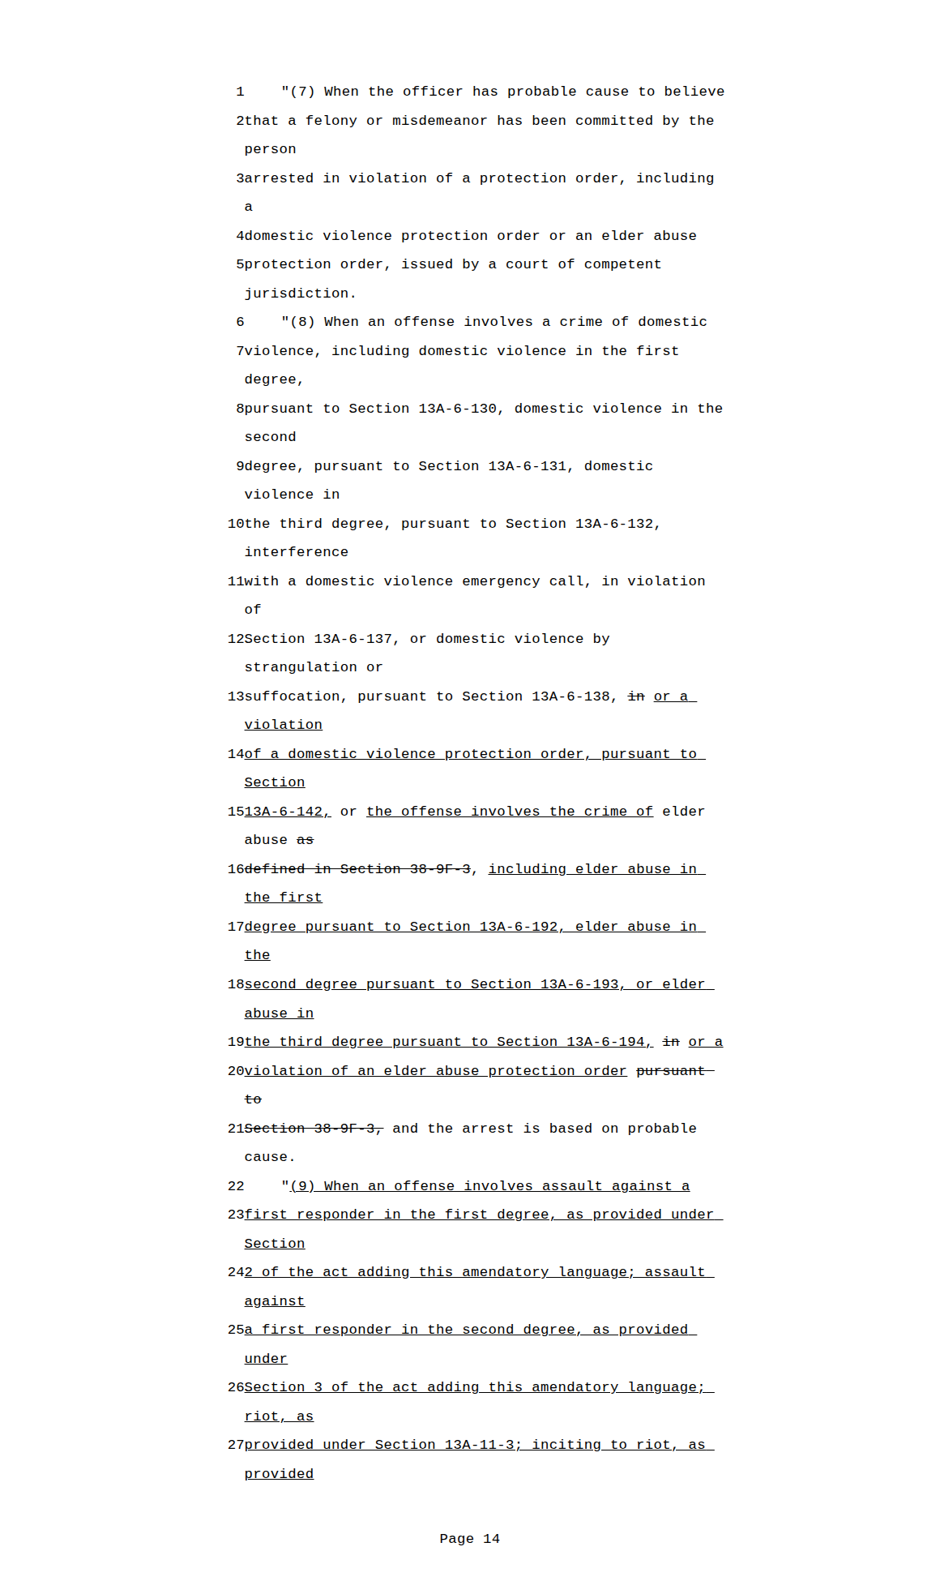| 1 | "(7) When the officer has probable cause to believe |
| 2 | that a felony or misdemeanor has been committed by the person |
| 3 | arrested in violation of a protection order, including a |
| 4 | domestic violence protection order or an elder abuse |
| 5 | protection order, issued by a court of competent jurisdiction. |
| 6 | "(8) When an offense involves a crime of domestic |
| 7 | violence, including domestic violence in the first degree, |
| 8 | pursuant to Section 13A-6-130, domestic violence in the second |
| 9 | degree, pursuant to Section 13A-6-131, domestic violence in |
| 10 | the third degree, pursuant to Section 13A-6-132, interference |
| 11 | with a domestic violence emergency call, in violation of |
| 12 | Section 13A-6-137, or domestic violence by strangulation or |
| 13 | suffocation, pursuant to Section 13A-6-138, in or a violation |
| 14 | of a domestic violence protection order, pursuant to Section |
| 15 | 13A-6-142, or the offense involves the crime of elder abuse as |
| 16 | defined in Section 38-9F-3 , including elder abuse in the first |
| 17 | degree pursuant to Section 13A-6-192, elder abuse in the |
| 18 | second degree pursuant to Section 13A-6-193, or elder abuse in |
| 19 | the third degree pursuant to Section 13A-6-194, in or a |
| 20 | violation of an elder abuse protection order pursuant to |
| 21 | Section 38-9F-3, and the arrest is based on probable cause. |
| 22 | " (9) When an offense involves assault against a |
| 23 | first responder in the first degree, as provided under Section |
| 24 | 2 of the act adding this amendatory language; assault against |
| 25 | a first responder in the second degree, as provided under |
| 26 | Section 3 of the act adding this amendatory language; riot, as |
| 27 | provided under Section 13A-11-3; inciting to riot, as provided |
Page 14